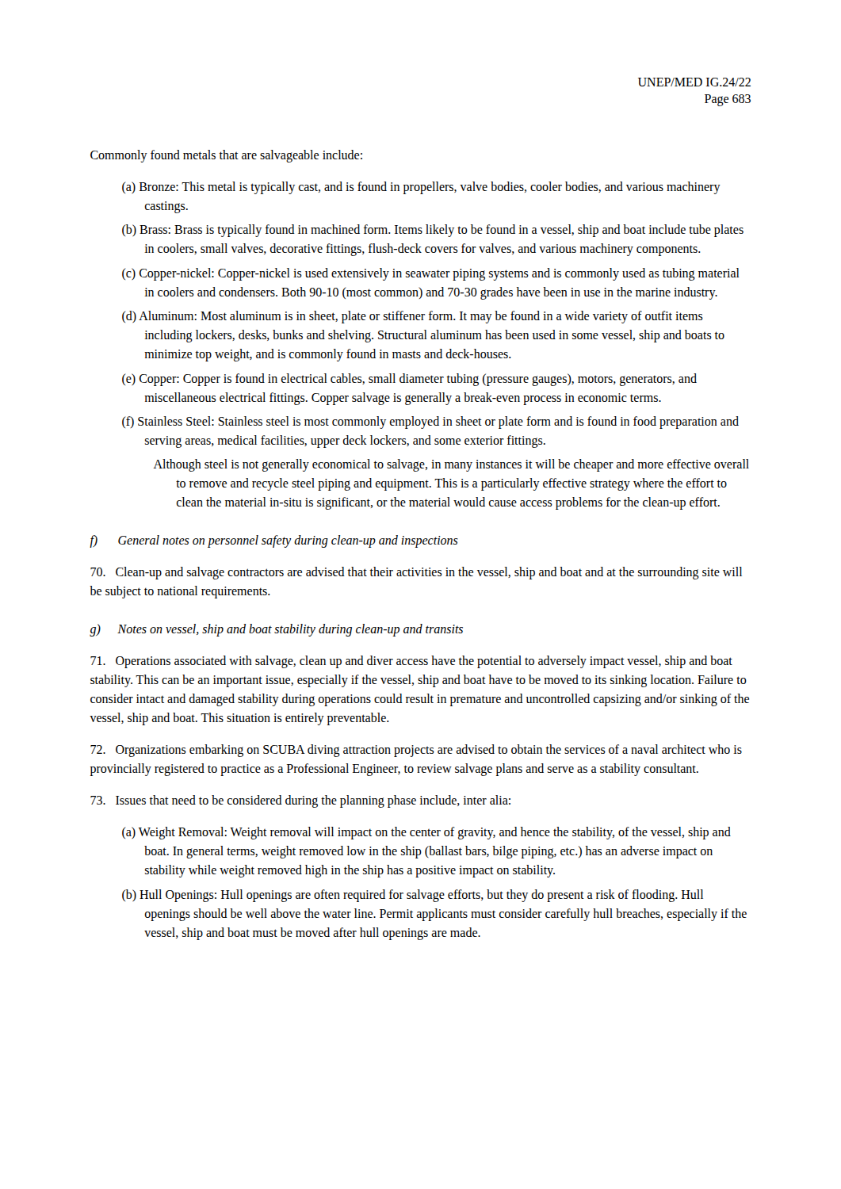UNEP/MED IG.24/22
Page 683
Commonly found metals that are salvageable include:
(a) Bronze: This metal is typically cast, and is found in propellers, valve bodies, cooler bodies, and various machinery castings.
(b) Brass: Brass is typically found in machined form. Items likely to be found in a vessel, ship and boat include tube plates in coolers, small valves, decorative fittings, flush-deck covers for valves, and various machinery components.
(c) Copper-nickel: Copper-nickel is used extensively in seawater piping systems and is commonly used as tubing material in coolers and condensers. Both 90-10 (most common) and 70-30 grades have been in use in the marine industry.
(d) Aluminum: Most aluminum is in sheet, plate or stiffener form. It may be found in a wide variety of outfit items including lockers, desks, bunks and shelving. Structural aluminum has been used in some vessel, ship and boats to minimize top weight, and is commonly found in masts and deck-houses.
(e) Copper: Copper is found in electrical cables, small diameter tubing (pressure gauges), motors, generators, and miscellaneous electrical fittings. Copper salvage is generally a break-even process in economic terms.
(f) Stainless Steel: Stainless steel is most commonly employed in sheet or plate form and is found in food preparation and serving areas, medical facilities, upper deck lockers, and some exterior fittings.
Although steel is not generally economical to salvage, in many instances it will be cheaper and more effective overall to remove and recycle steel piping and equipment. This is a particularly effective strategy where the effort to clean the material in-situ is significant, or the material would cause access problems for the clean-up effort.
f) General notes on personnel safety during clean-up and inspections
70. Clean-up and salvage contractors are advised that their activities in the vessel, ship and boat and at the surrounding site will be subject to national requirements.
g) Notes on vessel, ship and boat stability during clean-up and transits
71. Operations associated with salvage, clean up and diver access have the potential to adversely impact vessel, ship and boat stability. This can be an important issue, especially if the vessel, ship and boat have to be moved to its sinking location. Failure to consider intact and damaged stability during operations could result in premature and uncontrolled capsizing and/or sinking of the vessel, ship and boat. This situation is entirely preventable.
72. Organizations embarking on SCUBA diving attraction projects are advised to obtain the services of a naval architect who is provincially registered to practice as a Professional Engineer, to review salvage plans and serve as a stability consultant.
73. Issues that need to be considered during the planning phase include, inter alia:
(a) Weight Removal: Weight removal will impact on the center of gravity, and hence the stability, of the vessel, ship and boat. In general terms, weight removed low in the ship (ballast bars, bilge piping, etc.) has an adverse impact on stability while weight removed high in the ship has a positive impact on stability.
(b) Hull Openings: Hull openings are often required for salvage efforts, but they do present a risk of flooding. Hull openings should be well above the water line. Permit applicants must consider carefully hull breaches, especially if the vessel, ship and boat must be moved after hull openings are made.